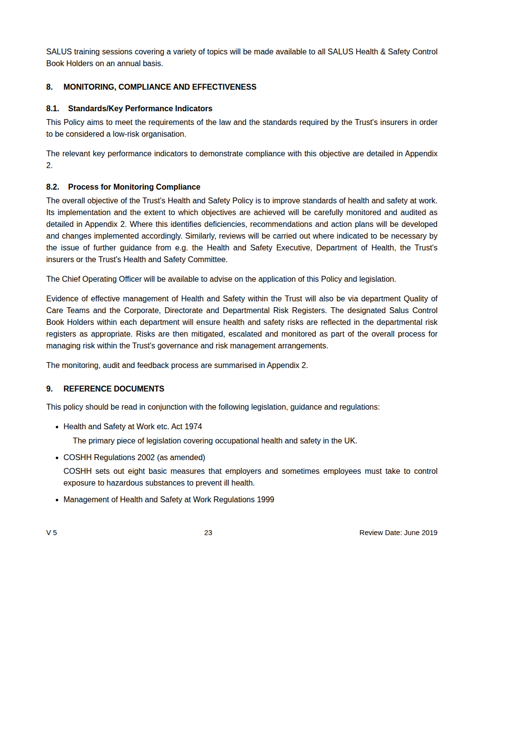SALUS training sessions covering a variety of topics will be made available to all SALUS Health & Safety Control Book Holders on an annual basis.
8. MONITORING, COMPLIANCE AND EFFECTIVENESS
8.1. Standards/Key Performance Indicators
This Policy aims to meet the requirements of the law and the standards required by the Trust's insurers in order to be considered a low-risk organisation.
The relevant key performance indicators to demonstrate compliance with this objective are detailed in Appendix 2.
8.2. Process for Monitoring Compliance
The overall objective of the Trust's Health and Safety Policy is to improve standards of health and safety at work. Its implementation and the extent to which objectives are achieved will be carefully monitored and audited as detailed in Appendix 2. Where this identifies deficiencies, recommendations and action plans will be developed and changes implemented accordingly. Similarly, reviews will be carried out where indicated to be necessary by the issue of further guidance from e.g. the Health and Safety Executive, Department of Health, the Trust's insurers or the Trust's Health and Safety Committee.
The Chief Operating Officer will be available to advise on the application of this Policy and legislation.
Evidence of effective management of Health and Safety within the Trust will also be via department Quality of Care Teams and the Corporate, Directorate and Departmental Risk Registers. The designated Salus Control Book Holders within each department will ensure health and safety risks are reflected in the departmental risk registers as appropriate. Risks are then mitigated, escalated and monitored as part of the overall process for managing risk within the Trust's governance and risk management arrangements.
The monitoring, audit and feedback process are summarised in Appendix 2.
9. REFERENCE DOCUMENTS
This policy should be read in conjunction with the following legislation, guidance and regulations:
Health and Safety at Work etc. Act 1974
The primary piece of legislation covering occupational health and safety in the UK.
COSHH Regulations 2002 (as amended)
COSHH sets out eight basic measures that employers and sometimes employees must take to control exposure to hazardous substances to prevent ill health.
Management of Health and Safety at Work Regulations 1999
V 5 23 Review Date: June 2019